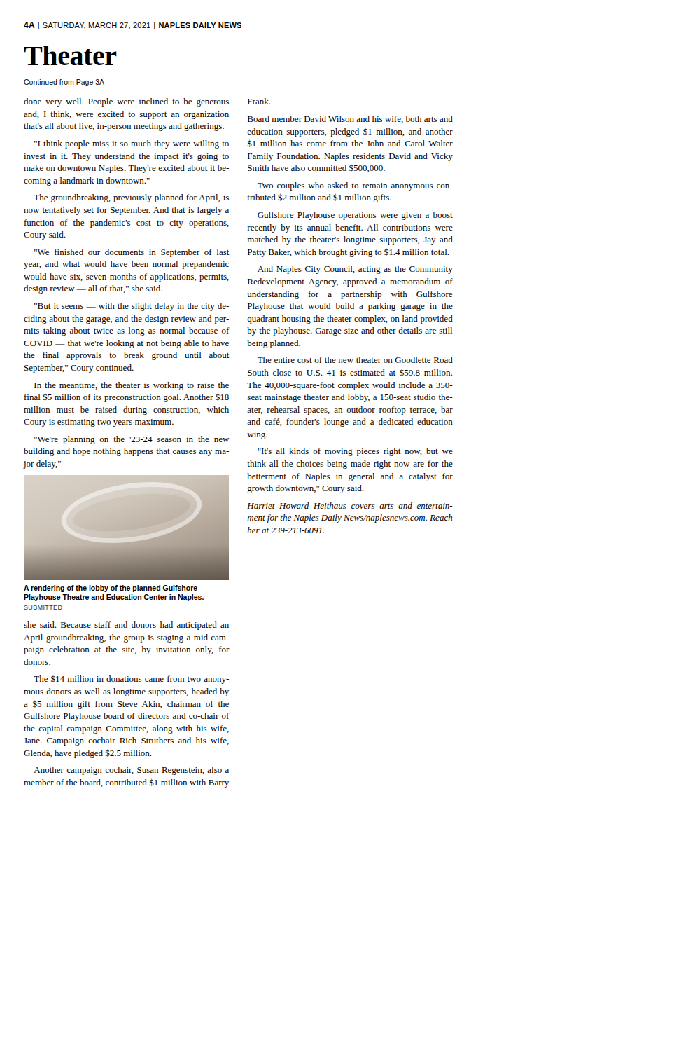4A|SATURDAY, MARCH 27, 2021|NAPLES DAILY NEWS
Theater
Continued from Page 3A
done very well. People were inclined to be generous and, I think, were excited to support an organization that's all about live, in-person meetings and gatherings.
"I think people miss it so much they were willing to invest in it. They understand the impact it's going to make on downtown Naples. They're excited about it becoming a landmark in downtown."
The groundbreaking, previously planned for April, is now tentatively set for September. And that is largely a function of the pandemic's cost to city operations, Coury said.
"We finished our documents in September of last year, and what would have been normal prepandemic would have six, seven months of applications, permits, design review — all of that," she said.
"But it seems — with the slight delay in the city deciding about the garage, and the design review and permits taking about twice as long as normal because of COVID — that we're looking at not being able to have the final approvals to break ground until about September," Coury continued.
In the meantime, the theater is working to raise the final $5 million of its preconstruction goal. Another $18 million must be raised during construction, which Coury is estimating two years maximum.
"We're planning on the '23-24 season in the new building and hope nothing happens that causes any major delay,"
A rendering of the lobby of the planned Gulfshore Playhouse Theatre and Education Center in Naples. SUBMITTED
she said. Because staff and donors had anticipated an April groundbreaking, the group is staging a mid-campaign celebration at the site, by invitation only, for donors.
The $14 million in donations came from two anonymous donors as well as longtime supporters, headed by a $5 million gift from Steve Akin, chairman of the Gulfshore Playhouse board of directors and co-chair of the capital campaign Committee, along with his wife, Jane. Campaign cochair Rich Struthers and his wife, Glenda, have pledged $2.5 million.
Another campaign cochair, Susan Regenstein, also a member of the board, contributed $1 million with Barry Frank.
Board member David Wilson and his wife, both arts and education supporters, pledged $1 million, and another $1 million has come from the John and Carol Walter Family Foundation. Naples residents David and Vicky Smith have also committed $500,000.
Two couples who asked to remain anonymous contributed $2 million and $1 million gifts.
Gulfshore Playhouse operations were given a boost recently by its annual benefit. All contributions were matched by the theater's longtime supporters, Jay and Patty Baker, which brought giving to $1.4 million total.
And Naples City Council, acting as the Community Redevelopment Agency, approved a memorandum of understanding for a partnership with Gulfshore Playhouse that would build a parking garage in the quadrant housing the theater complex, on land provided by the playhouse. Garage size and other details are still being planned.
The entire cost of the new theater on Goodlette Road South close to U.S. 41 is estimated at $59.8 million. The 40,000-square-foot complex would include a 350-seat mainstage theater and lobby, a 150-seat studio theater, rehearsal spaces, an outdoor rooftop terrace, bar and café, founder's lounge and a dedicated education wing.
"It's all kinds of moving pieces right now, but we think all the choices being made right now are for the betterment of Naples in general and a catalyst for growth downtown," Coury said.
Harriet Howard Heithaus covers arts and entertainment for the Naples Daily News/naplesnews.com. Reach her at 239-213-6091.